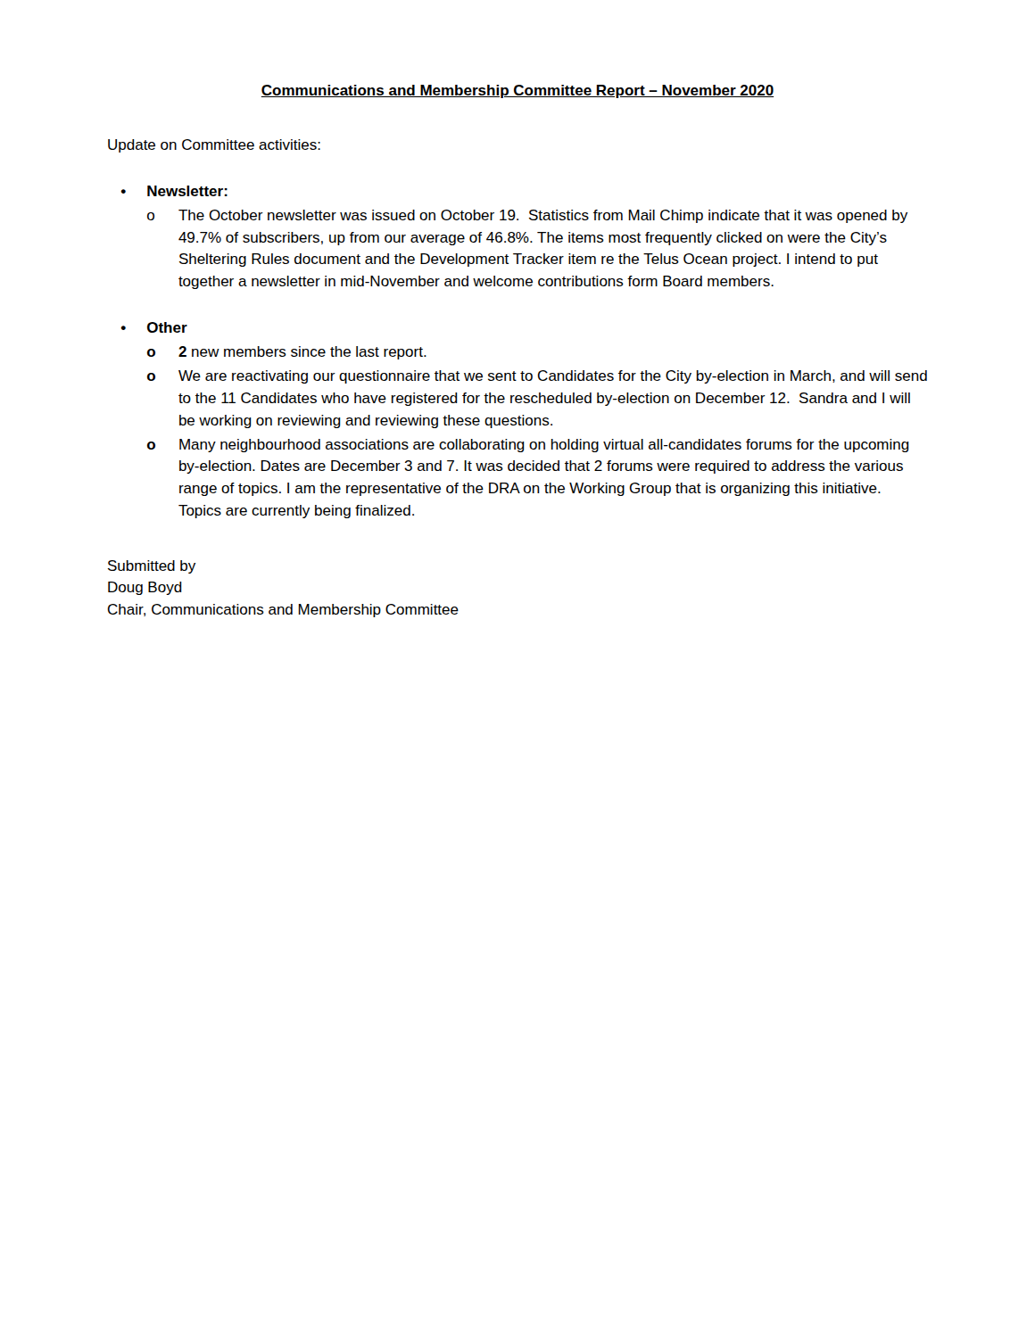Communications and Membership Committee Report – November 2020
Update on Committee activities:
• Newsletter:
o The October newsletter was issued on October 19. Statistics from Mail Chimp indicate that it was opened by 49.7% of subscribers, up from our average of 46.8%. The items most frequently clicked on were the City’s Sheltering Rules document and the Development Tracker item re the Telus Ocean project. I intend to put together a newsletter in mid-November and welcome contributions form Board members.
• Other
o 2 new members since the last report.
o We are reactivating our questionnaire that we sent to Candidates for the City by-election in March, and will send to the 11 Candidates who have registered for the rescheduled by-election on December 12. Sandra and I will be working on reviewing and reviewing these questions.
o Many neighbourhood associations are collaborating on holding virtual all-candidates forums for the upcoming by-election. Dates are December 3 and 7. It was decided that 2 forums were required to address the various range of topics. I am the representative of the DRA on the Working Group that is organizing this initiative. Topics are currently being finalized.
Submitted by
Doug Boyd
Chair, Communications and Membership Committee